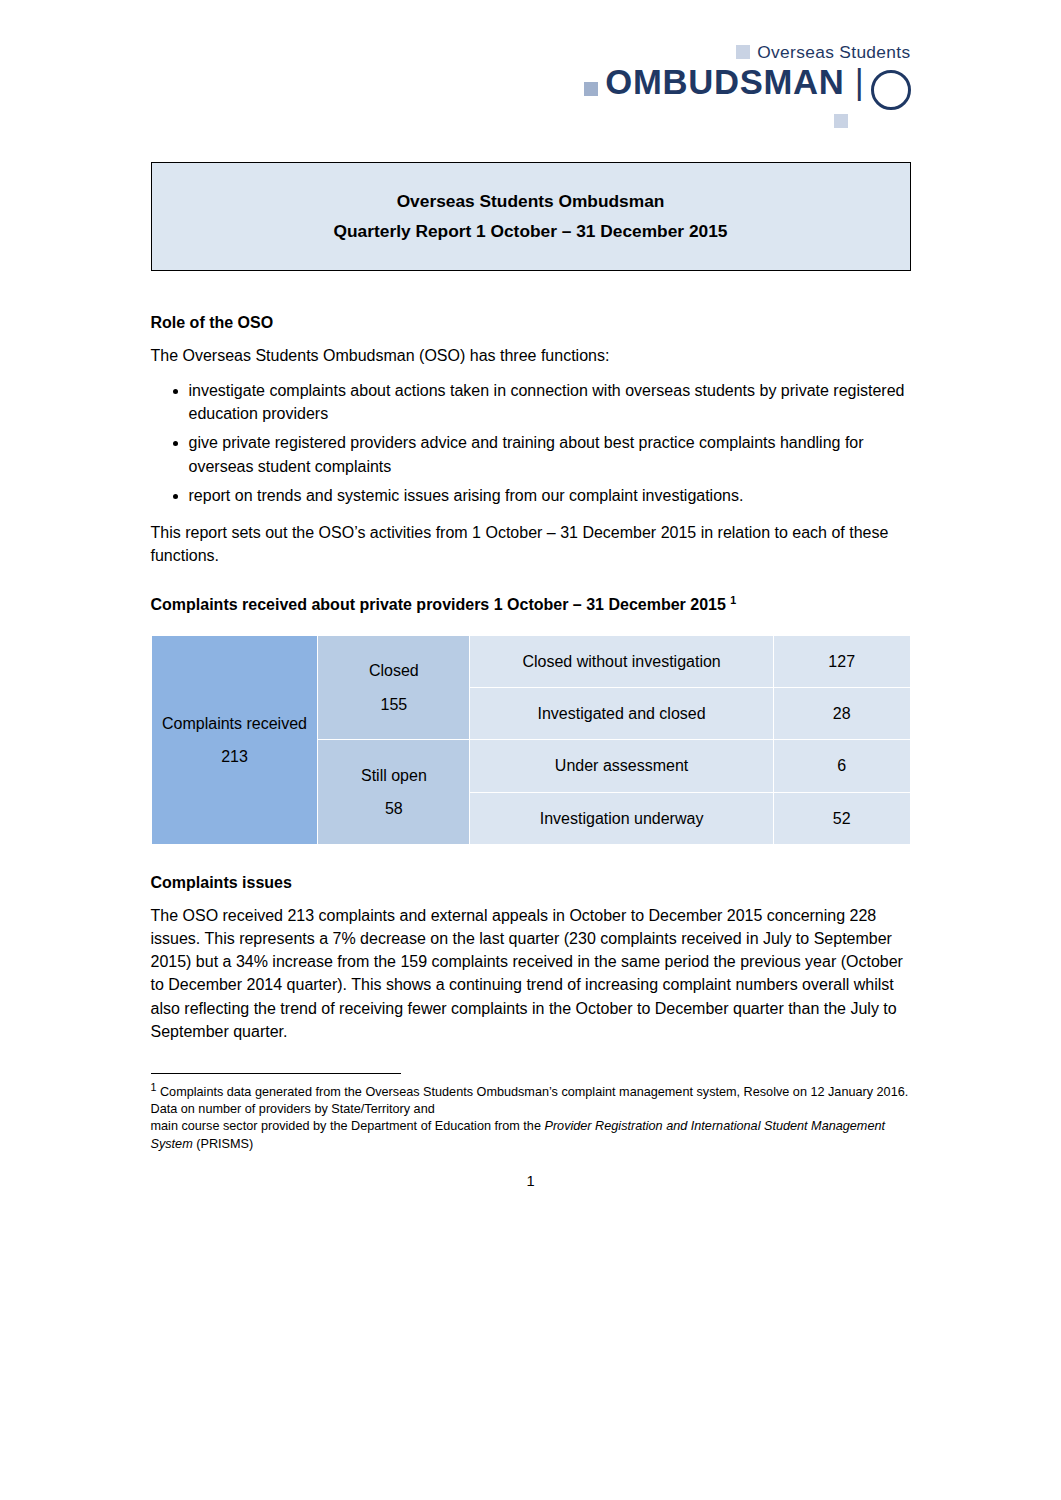Overseas Students
OMBUDSMAN |
Overseas Students Ombudsman
Quarterly Report 1 October – 31 December 2015
Role of the OSO
The Overseas Students Ombudsman (OSO) has three functions:
investigate complaints about actions taken in connection with overseas students by private registered education providers
give private registered providers advice and training about best practice complaints handling for overseas student complaints
report on trends and systemic issues arising from our complaint investigations.
This report sets out the OSO’s activities from 1 October – 31 December 2015 in relation to each of these functions.
Complaints received about private providers 1 October – 31 December 2015 1
| Complaints received 213 | Closed 155 | Closed without investigation | 127 |
| Investigated and closed | 28 |
| Still open 58 | Under assessment | 6 |
| Investigation underway | 52 |
Complaints issues
The OSO received 213 complaints and external appeals in October to December 2015 concerning 228 issues. This represents a 7% decrease on the last quarter (230 complaints received in July to September 2015) but a 34% increase from the 159 complaints received in the same period the previous year (October to December 2014 quarter). This shows a continuing trend of increasing complaint numbers overall whilst also reflecting the trend of receiving fewer complaints in the October to December quarter than the July to September quarter.
1 Complaints data generated from the Overseas Students Ombudsman’s complaint management system, Resolve on 12 January 2016. Data on number of providers by State/Territory and
main course sector provided by the Department of Education from the Provider Registration and International Student Management System (PRISMS)
1